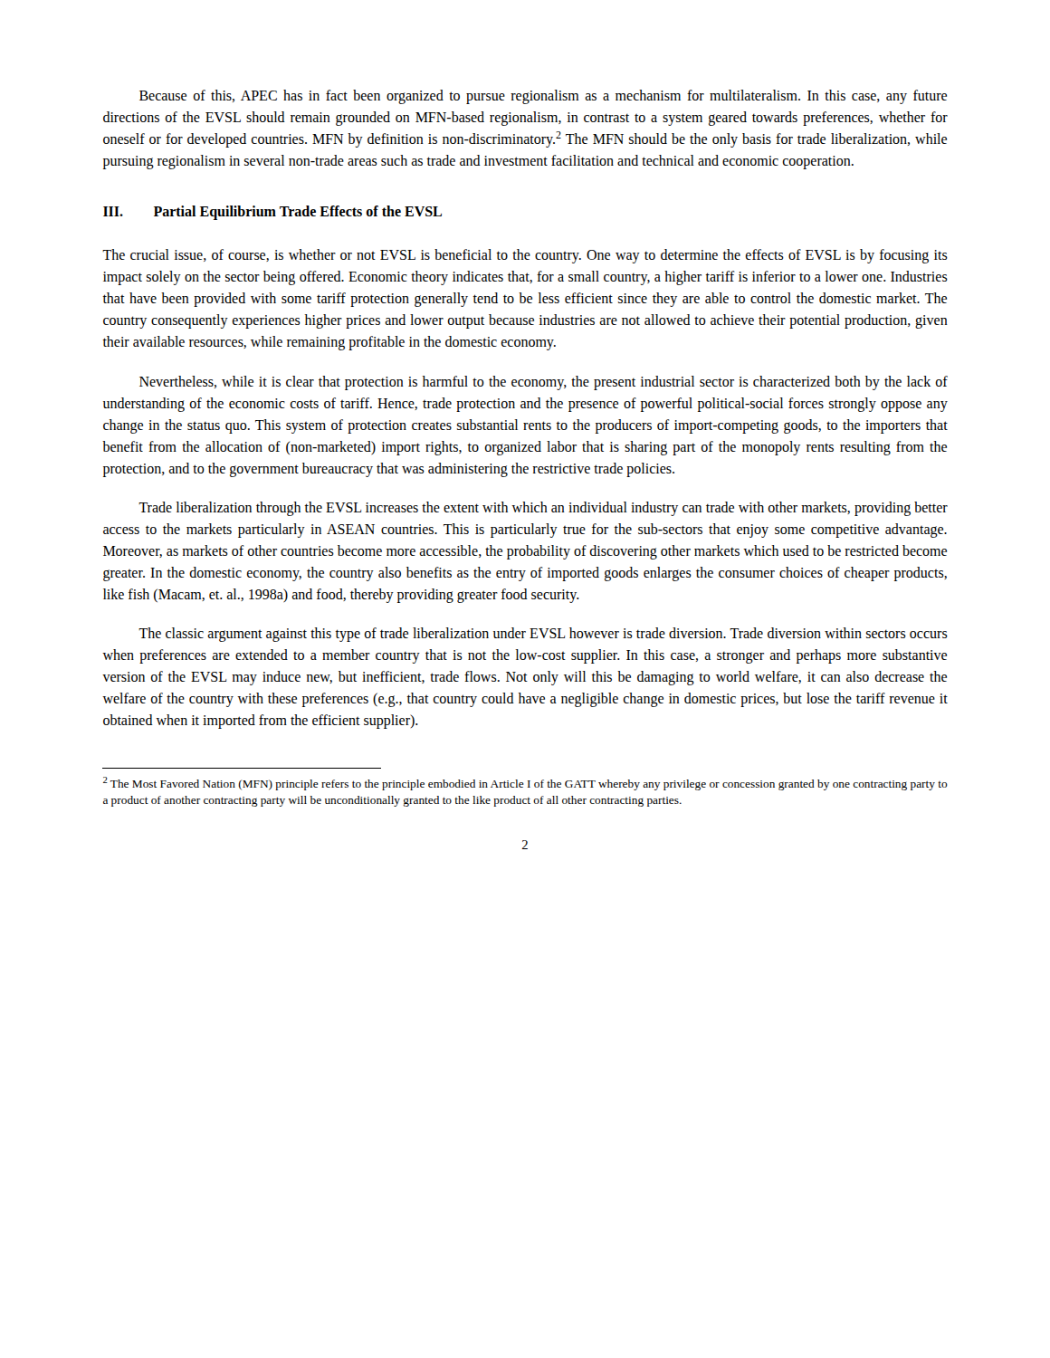Because of this, APEC has in fact been organized to pursue regionalism as a mechanism for multilateralism. In this case, any future directions of the EVSL should remain grounded on MFN-based regionalism, in contrast to a system geared towards preferences, whether for oneself or for developed countries. MFN by definition is non-discriminatory.2 The MFN should be the only basis for trade liberalization, while pursuing regionalism in several non-trade areas such as trade and investment facilitation and technical and economic cooperation.
III. Partial Equilibrium Trade Effects of the EVSL
The crucial issue, of course, is whether or not EVSL is beneficial to the country. One way to determine the effects of EVSL is by focusing its impact solely on the sector being offered. Economic theory indicates that, for a small country, a higher tariff is inferior to a lower one. Industries that have been provided with some tariff protection generally tend to be less efficient since they are able to control the domestic market. The country consequently experiences higher prices and lower output because industries are not allowed to achieve their potential production, given their available resources, while remaining profitable in the domestic economy.
Nevertheless, while it is clear that protection is harmful to the economy, the present industrial sector is characterized both by the lack of understanding of the economic costs of tariff. Hence, trade protection and the presence of powerful political-social forces strongly oppose any change in the status quo. This system of protection creates substantial rents to the producers of import-competing goods, to the importers that benefit from the allocation of (non-marketed) import rights, to organized labor that is sharing part of the monopoly rents resulting from the protection, and to the government bureaucracy that was administering the restrictive trade policies.
Trade liberalization through the EVSL increases the extent with which an individual industry can trade with other markets, providing better access to the markets particularly in ASEAN countries. This is particularly true for the sub-sectors that enjoy some competitive advantage. Moreover, as markets of other countries become more accessible, the probability of discovering other markets which used to be restricted become greater. In the domestic economy, the country also benefits as the entry of imported goods enlarges the consumer choices of cheaper products, like fish (Macam, et. al., 1998a) and food, thereby providing greater food security.
The classic argument against this type of trade liberalization under EVSL however is trade diversion. Trade diversion within sectors occurs when preferences are extended to a member country that is not the low-cost supplier. In this case, a stronger and perhaps more substantive version of the EVSL may induce new, but inefficient, trade flows. Not only will this be damaging to world welfare, it can also decrease the welfare of the country with these preferences (e.g., that country could have a negligible change in domestic prices, but lose the tariff revenue it obtained when it imported from the efficient supplier).
2 The Most Favored Nation (MFN) principle refers to the principle embodied in Article I of the GATT whereby any privilege or concession granted by one contracting party to a product of another contracting party will be unconditionally granted to the like product of all other contracting parties.
2